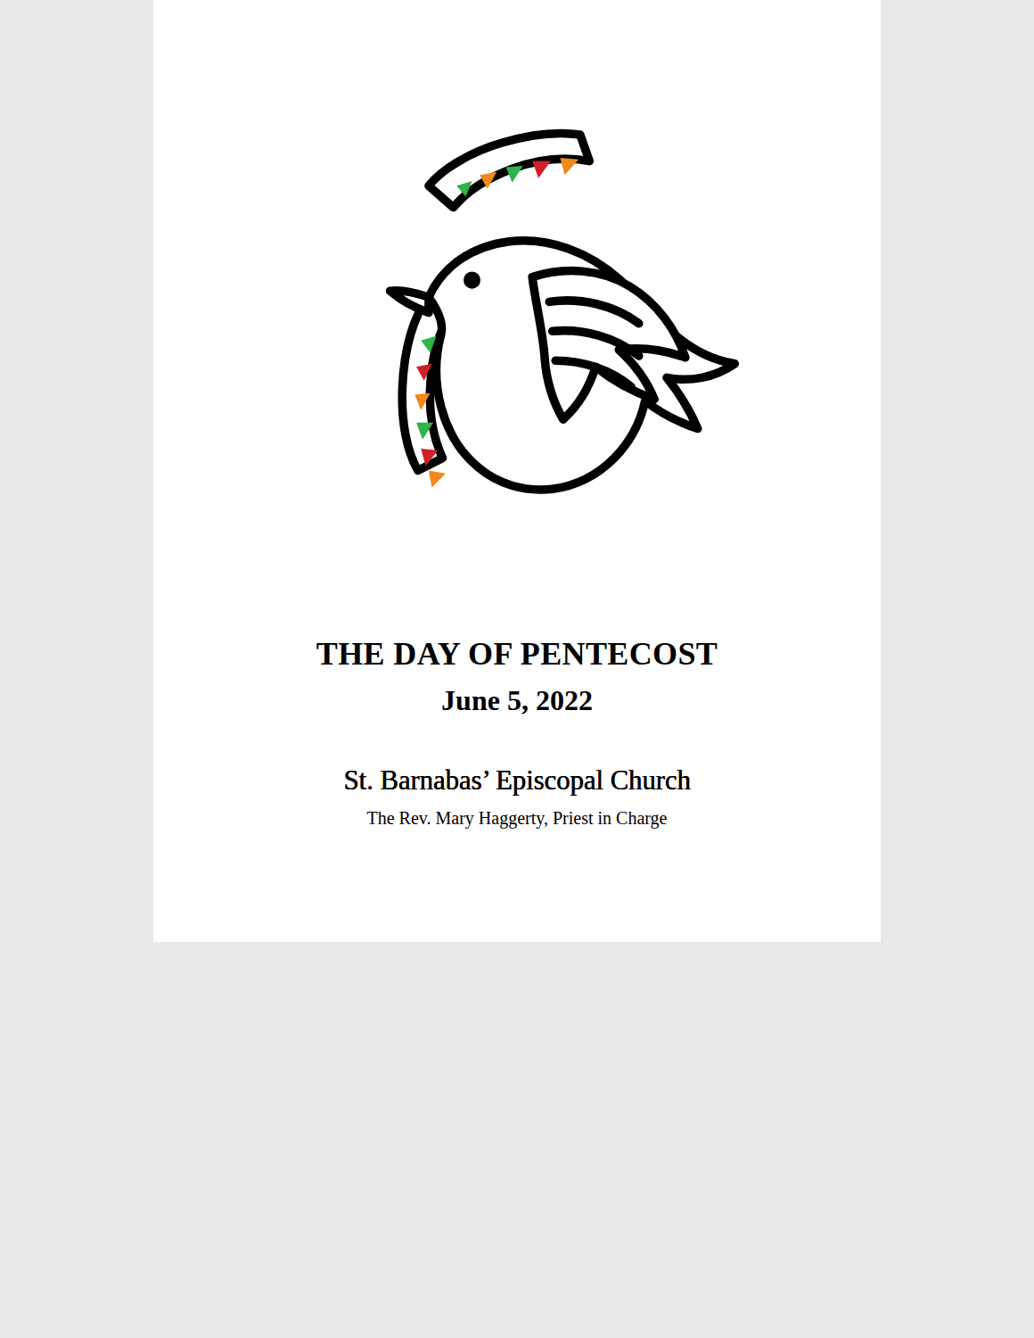Dove of the Holy Spirit Line drawing of a white dove in flight with stylized wing and tail feathers containing red, orange, and green triangles.
THE DAY OF PENTECOST
June 5, 2022
St. Barnabas’ Episcopal Church
The Rev. Mary Haggerty, Priest in Charge